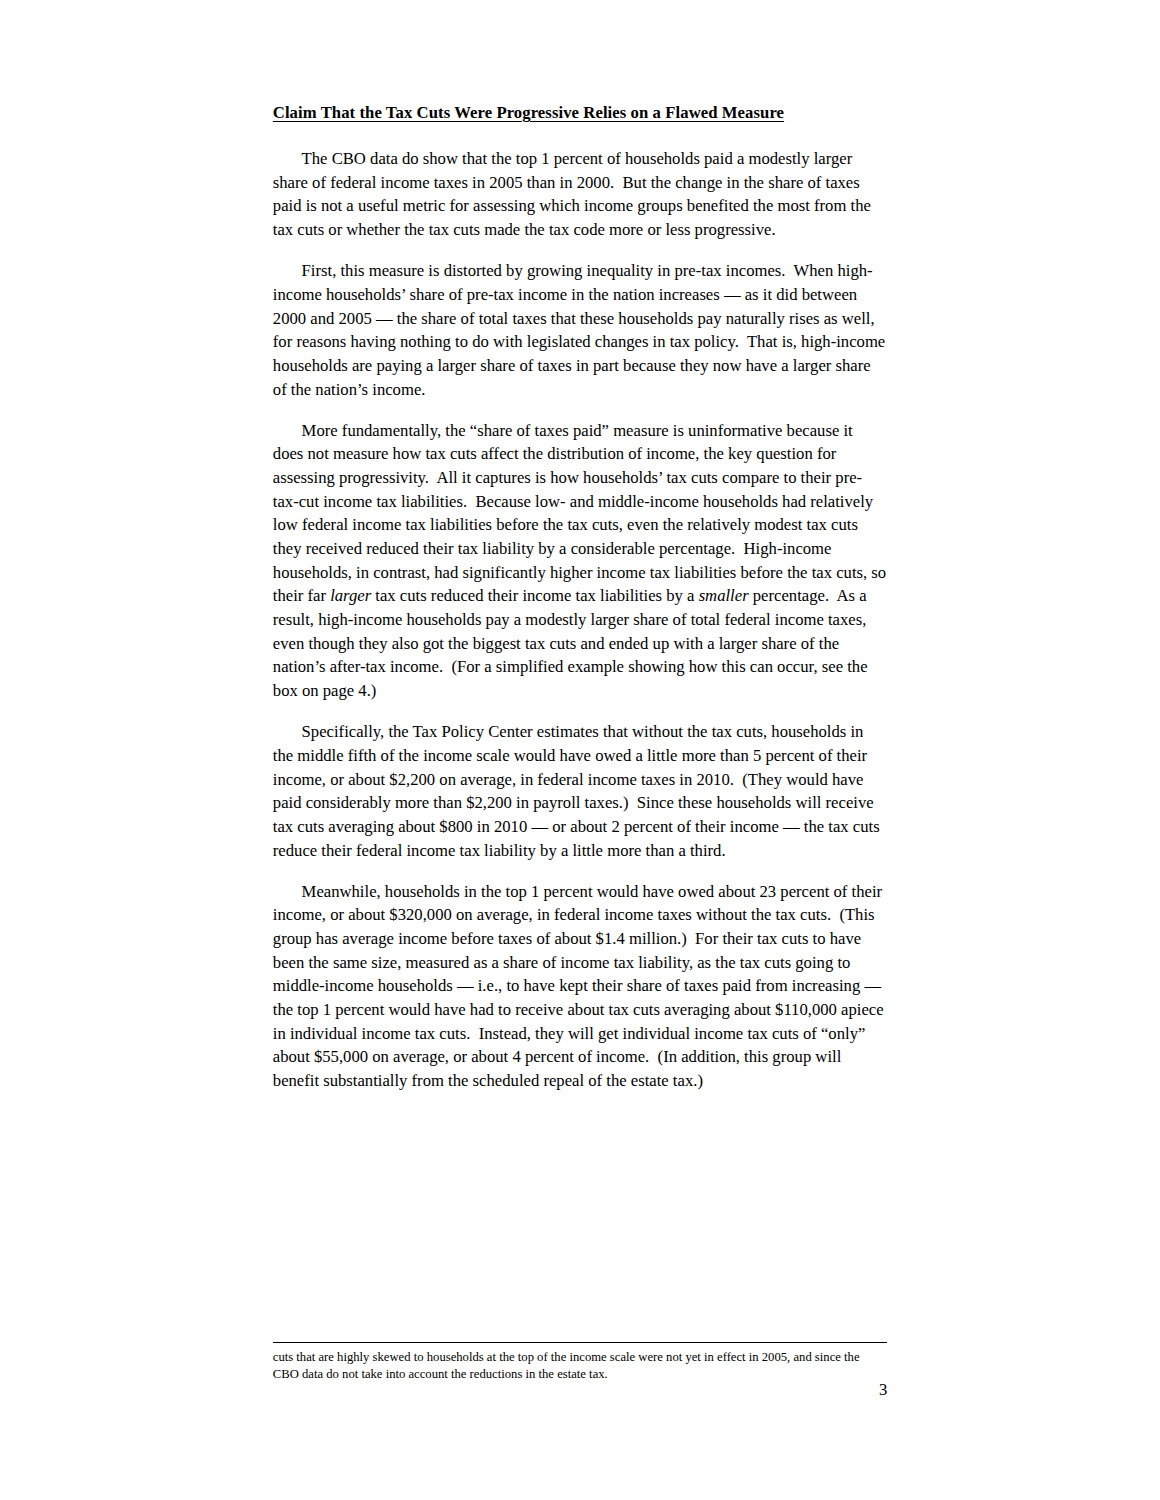Claim That the Tax Cuts Were Progressive Relies on a Flawed Measure
The CBO data do show that the top 1 percent of households paid a modestly larger share of federal income taxes in 2005 than in 2000. But the change in the share of taxes paid is not a useful metric for assessing which income groups benefited the most from the tax cuts or whether the tax cuts made the tax code more or less progressive.
First, this measure is distorted by growing inequality in pre-tax incomes. When high-income households’ share of pre-tax income in the nation increases — as it did between 2000 and 2005 — the share of total taxes that these households pay naturally rises as well, for reasons having nothing to do with legislated changes in tax policy. That is, high-income households are paying a larger share of taxes in part because they now have a larger share of the nation’s income.
More fundamentally, the “share of taxes paid” measure is uninformative because it does not measure how tax cuts affect the distribution of income, the key question for assessing progressivity. All it captures is how households’ tax cuts compare to their pre-tax-cut income tax liabilities. Because low- and middle-income households had relatively low federal income tax liabilities before the tax cuts, even the relatively modest tax cuts they received reduced their tax liability by a considerable percentage. High-income households, in contrast, had significantly higher income tax liabilities before the tax cuts, so their far larger tax cuts reduced their income tax liabilities by a smaller percentage. As a result, high-income households pay a modestly larger share of total federal income taxes, even though they also got the biggest tax cuts and ended up with a larger share of the nation’s after-tax income. (For a simplified example showing how this can occur, see the box on page 4.)
Specifically, the Tax Policy Center estimates that without the tax cuts, households in the middle fifth of the income scale would have owed a little more than 5 percent of their income, or about $2,200 on average, in federal income taxes in 2010. (They would have paid considerably more than $2,200 in payroll taxes.) Since these households will receive tax cuts averaging about $800 in 2010 — or about 2 percent of their income — the tax cuts reduce their federal income tax liability by a little more than a third.
Meanwhile, households in the top 1 percent would have owed about 23 percent of their income, or about $320,000 on average, in federal income taxes without the tax cuts. (This group has average income before taxes of about $1.4 million.) For their tax cuts to have been the same size, measured as a share of income tax liability, as the tax cuts going to middle-income households — i.e., to have kept their share of taxes paid from increasing — the top 1 percent would have had to receive about tax cuts averaging about $110,000 apiece in individual income tax cuts. Instead, they will get individual income tax cuts of “only” about $55,000 on average, or about 4 percent of income. (In addition, this group will benefit substantially from the scheduled repeal of the estate tax.)
cuts that are highly skewed to households at the top of the income scale were not yet in effect in 2005, and since the CBO data do not take into account the reductions in the estate tax.
3